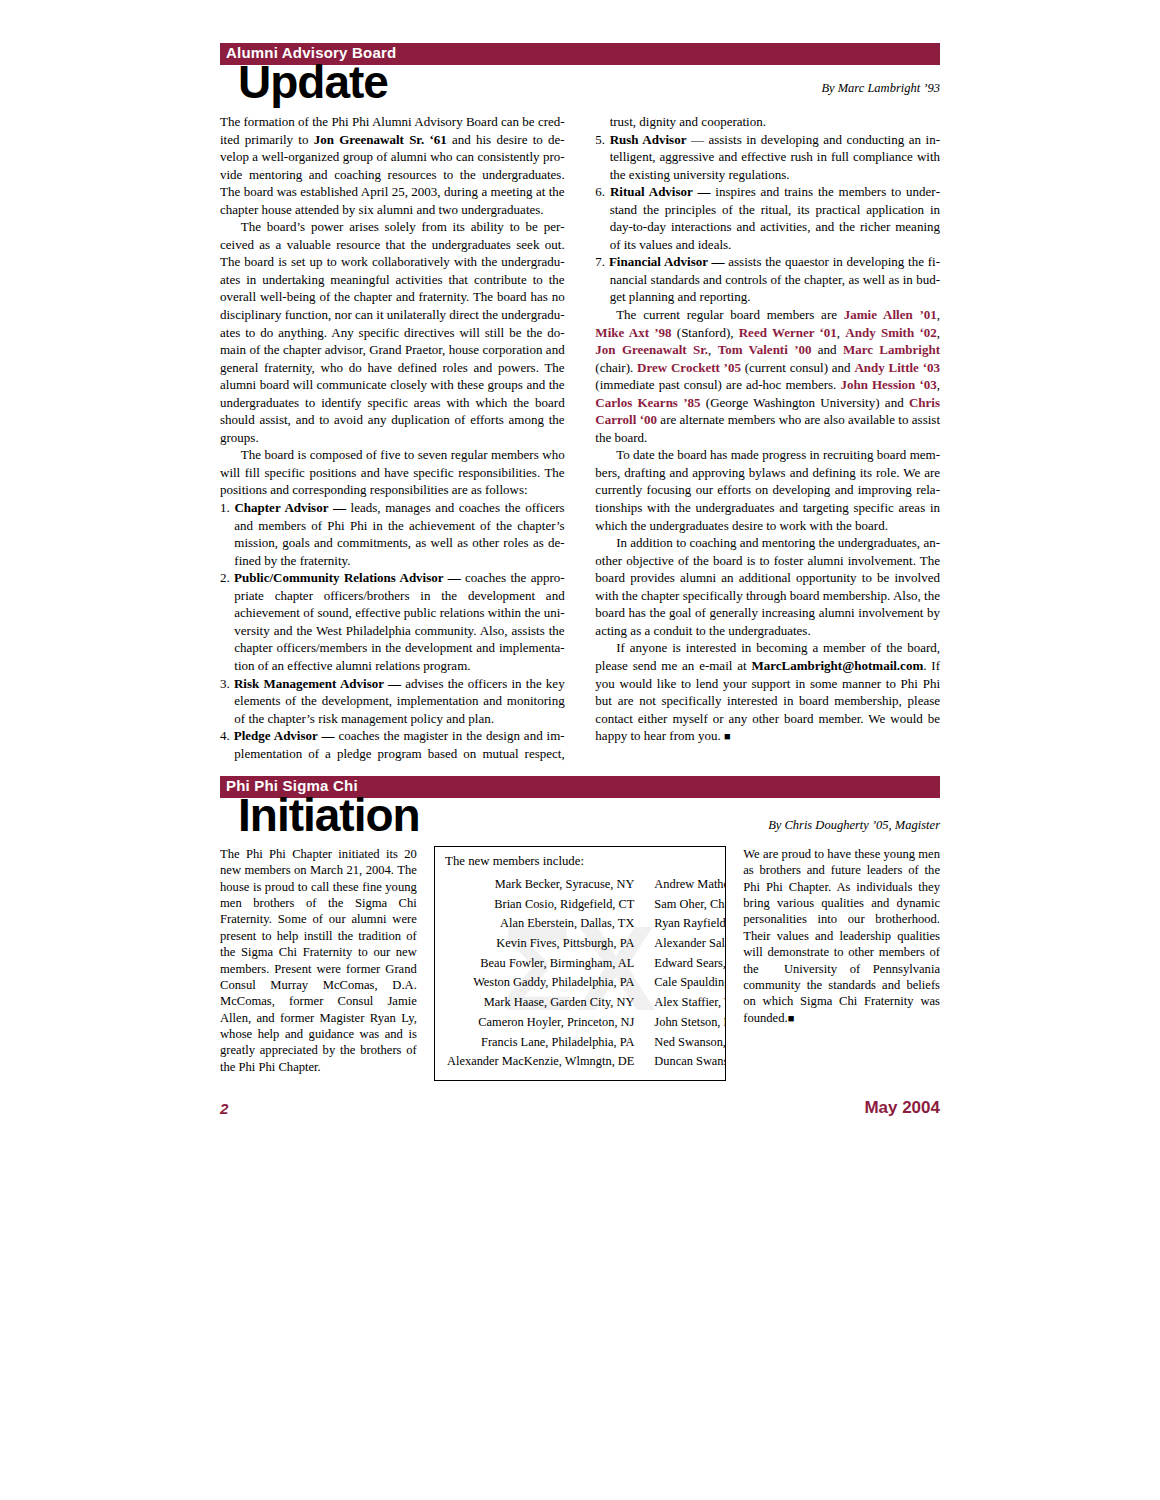Alumni Advisory Board
Update
By Marc Lambright ’93
The formation of the Phi Phi Alumni Advisory Board can be credited primarily to Jon Greenawalt Sr. ‘61 and his desire to develop a well-organized group of alumni who can consistently provide mentoring and coaching resources to the undergraduates. The board was established April 25, 2003, during a meeting at the chapter house attended by six alumni and two undergraduates.
The board’s power arises solely from its ability to be perceived as a valuable resource that the undergraduates seek out. The board is set up to work collaboratively with the undergraduates in undertaking meaningful activities that contribute to the overall well-being of the chapter and fraternity. The board has no disciplinary function, nor can it unilaterally direct the undergraduates to do anything. Any specific directives will still be the domain of the chapter advisor, Grand Praetor, house corporation and general fraternity, who do have defined roles and powers. The alumni board will communicate closely with these groups and the undergraduates to identify specific areas with which the board should assist, and to avoid any duplication of efforts among the groups.
The board is composed of five to seven regular members who will fill specific positions and have specific responsibilities. The positions and corresponding responsibilities are as follows:
1. Chapter Advisor — leads, manages and coaches the officers and members of Phi Phi in the achievement of the chapter’s mission, goals and commitments, as well as other roles as defined by the fraternity.
2. Public/Community Relations Advisor — coaches the appropriate chapter officers/brothers in the development and achievement of sound, effective public relations within the university and the West Philadelphia community. Also, assists the chapter officers/members in the development and implementation of an effective alumni relations program.
3. Risk Management Advisor — advises the officers in the key elements of the development, implementation and monitoring of the chapter’s risk management policy and plan.
4. Pledge Advisor — coaches the magister in the design and implementation of a pledge program based on mutual respect, trust, dignity and cooperation.
5. Rush Advisor — assists in developing and conducting an intelligent, aggressive and effective rush in full compliance with the existing university regulations.
6. Ritual Advisor — inspires and trains the members to understand the principles of the ritual, its practical application in day-to-day interactions and activities, and the richer meaning of its values and ideals.
7. Financial Advisor — assists the quaestor in developing the financial standards and controls of the chapter, as well as in budget planning and reporting.
The current regular board members are Jamie Allen ’01, Mike Axt ’98 (Stanford), Reed Werner ‘01, Andy Smith ‘02, Jon Greenawalt Sr., Tom Valenti ’00 and Marc Lambright (chair). Drew Crockett ’05 (current consul) and Andy Little ‘03 (immediate past consul) are ad-hoc members. John Hession ‘03, Carlos Kearns ’85 (George Washington University) and Chris Carroll ‘00 are alternate members who are also available to assist the board.
To date the board has made progress in recruiting board members, drafting and approving bylaws and defining its role. We are currently focusing our efforts on developing and improving relationships with the undergraduates and targeting specific areas in which the undergraduates desire to work with the board.
In addition to coaching and mentoring the undergraduates, another objective of the board is to foster alumni involvement. The board provides alumni an additional opportunity to be involved with the chapter specifically through board membership. Also, the board has the goal of generally increasing alumni involvement by acting as a conduit to the undergraduates.
If anyone is interested in becoming a member of the board, please send me an e-mail at MarcLambright@hotmail.com. If you would like to lend your support in some manner to Phi Phi but are not specifically interested in board membership, please contact either myself or any other board member. We would be happy to hear from you. ■
Phi Phi Sigma Chi
Initiation
By Chris Dougherty ’05, Magister
The Phi Phi Chapter initiated its 20 new members on March 21, 2004. The house is proud to call these fine young men brothers of the Sigma Chi Fraternity. Some of our alumni were present to help instill the tradition of the Sigma Chi Fraternity to our new members. Present were former Grand Consul Murray McComas, D.A. McComas, former Consul Jamie Allen, and former Magister Ryan Ly, whose help and guidance was and is greatly appreciated by the brothers of the Phi Phi Chapter.
ΣΧ
The new members include:
| Mark Becker, Syracuse, NY | Andrew Matheson, Orlando, FL |
| Brian Cosio, Ridgefield, CT | Sam Oher, Chappaqua, NY |
| Alan Eberstein, Dallas, TX | Ryan Rayfield, Linwood, NJ |
| Kevin Fives, Pittsburgh, PA | Alexander Salihi, Baltimore, MD |
| Beau Fowler, Birmingham, AL | Edward Sears, St. Louis, MI |
| Weston Gaddy, Philadelphia, PA | Cale Spaulding, St. Johnsbury, VT |
| Mark Haase, Garden City, NY | Alex Staffier, Washington DC |
| Cameron Hoyler, Princeton, NJ | John Stetson, Boca Raton, FL |
| Francis Lane, Philadelphia, PA | Ned Swanson, Boston MA |
| Alexander MacKenzie, Wlmngtn, DE | Duncan Swanston, Baltimore, MD |
We are proud to have these young men as brothers and future leaders of the Phi Phi Chapter. As individuals they bring various qualities and dynamic personalities into our brotherhood. Their values and leadership qualities will demonstrate to other members of the University of Pennsylvania community the standards and beliefs on which Sigma Chi Fraternity was founded.■
2
May 2004